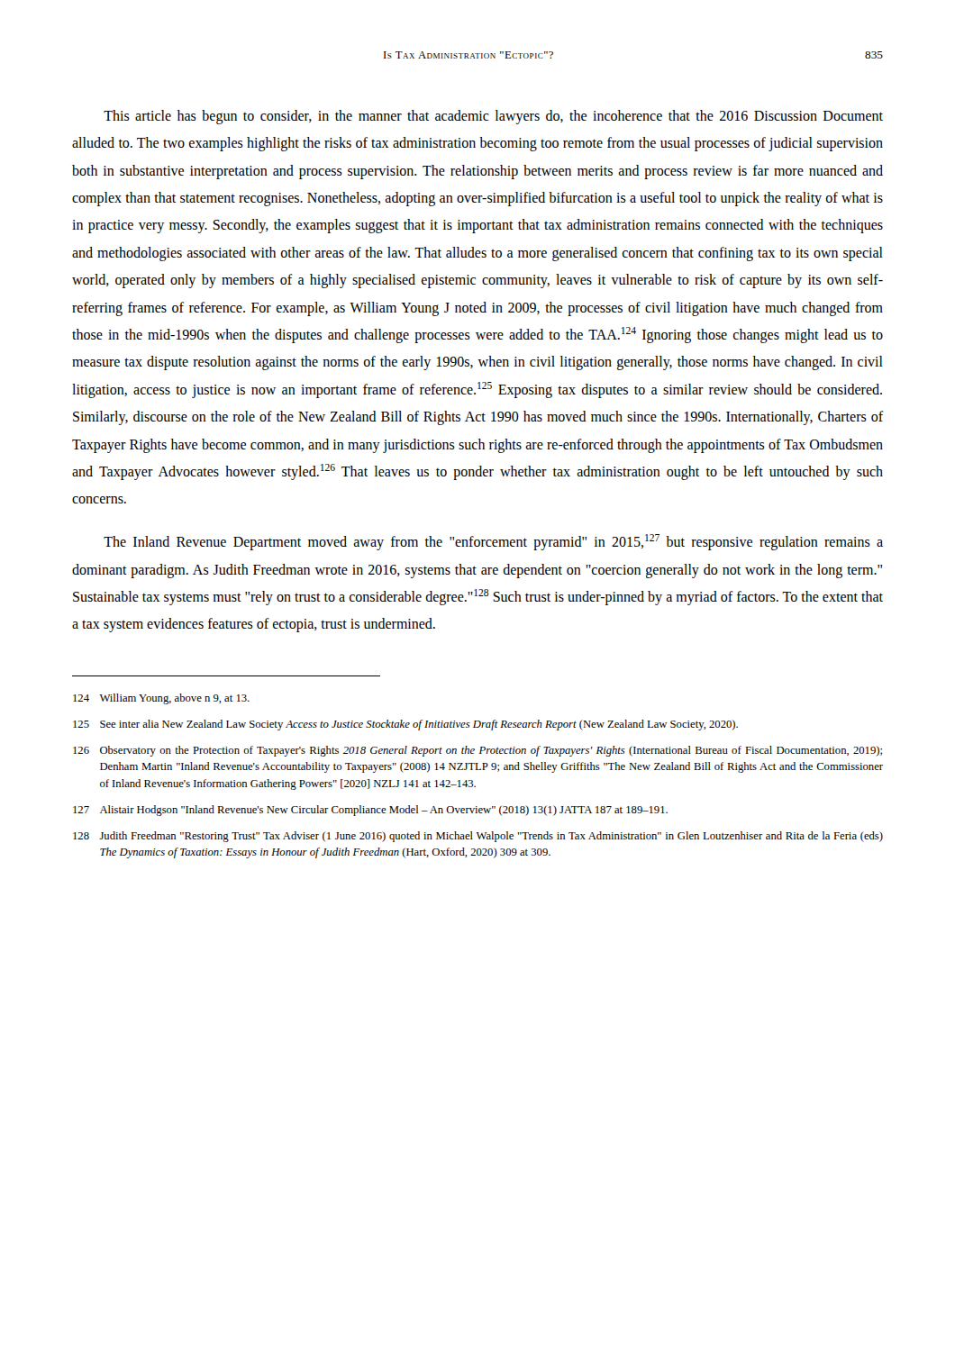Is Tax Administration "Ectopic"? 835
This article has begun to consider, in the manner that academic lawyers do, the incoherence that the 2016 Discussion Document alluded to. The two examples highlight the risks of tax administration becoming too remote from the usual processes of judicial supervision both in substantive interpretation and process supervision. The relationship between merits and process review is far more nuanced and complex than that statement recognises. Nonetheless, adopting an over-simplified bifurcation is a useful tool to unpick the reality of what is in practice very messy. Secondly, the examples suggest that it is important that tax administration remains connected with the techniques and methodologies associated with other areas of the law. That alludes to a more generalised concern that confining tax to its own special world, operated only by members of a highly specialised epistemic community, leaves it vulnerable to risk of capture by its own self-referring frames of reference. For example, as William Young J noted in 2009, the processes of civil litigation have much changed from those in the mid-1990s when the disputes and challenge processes were added to the TAA.124 Ignoring those changes might lead us to measure tax dispute resolution against the norms of the early 1990s, when in civil litigation generally, those norms have changed. In civil litigation, access to justice is now an important frame of reference.125 Exposing tax disputes to a similar review should be considered. Similarly, discourse on the role of the New Zealand Bill of Rights Act 1990 has moved much since the 1990s. Internationally, Charters of Taxpayer Rights have become common, and in many jurisdictions such rights are re-enforced through the appointments of Tax Ombudsmen and Taxpayer Advocates however styled.126 That leaves us to ponder whether tax administration ought to be left untouched by such concerns.
The Inland Revenue Department moved away from the "enforcement pyramid" in 2015,127 but responsive regulation remains a dominant paradigm. As Judith Freedman wrote in 2016, systems that are dependent on "coercion generally do not work in the long term." Sustainable tax systems must "rely on trust to a considerable degree."128 Such trust is under-pinned by a myriad of factors. To the extent that a tax system evidences features of ectopia, trust is undermined.
124 William Young, above n 9, at 13.
125 See inter alia New Zealand Law Society Access to Justice Stocktake of Initiatives Draft Research Report (New Zealand Law Society, 2020).
126 Observatory on the Protection of Taxpayer's Rights 2018 General Report on the Protection of Taxpayers' Rights (International Bureau of Fiscal Documentation, 2019); Denham Martin "Inland Revenue's Accountability to Taxpayers" (2008) 14 NZJTLP 9; and Shelley Griffiths "The New Zealand Bill of Rights Act and the Commissioner of Inland Revenue's Information Gathering Powers" [2020] NZLJ 141 at 142–143.
127 Alistair Hodgson "Inland Revenue's New Circular Compliance Model – An Overview" (2018) 13(1) JATTA 187 at 189–191.
128 Judith Freedman "Restoring Trust" Tax Adviser (1 June 2016) quoted in Michael Walpole "Trends in Tax Administration" in Glen Loutzenhiser and Rita de la Feria (eds) The Dynamics of Taxation: Essays in Honour of Judith Freedman (Hart, Oxford, 2020) 309 at 309.